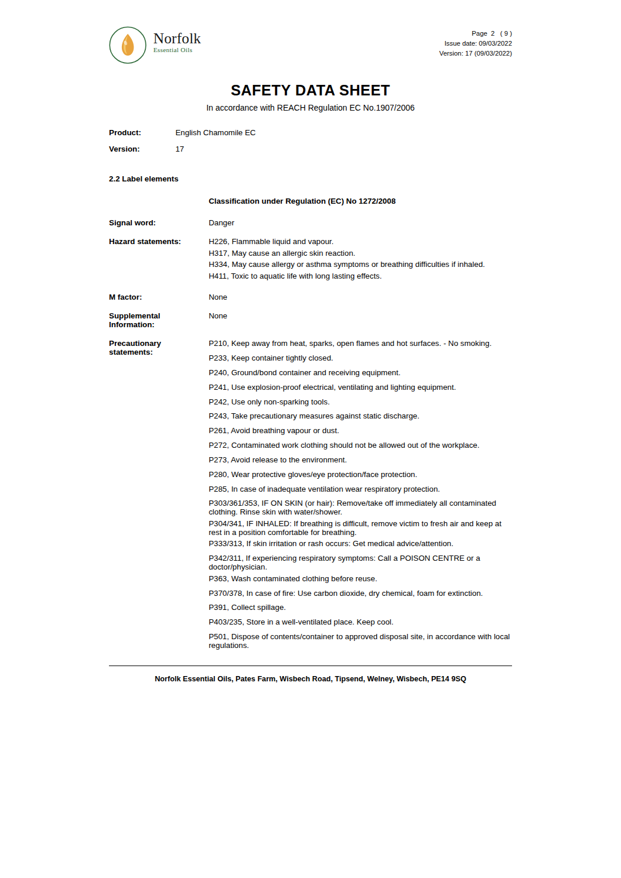Norfolk
Essential Oils
Page 2 ( 9 )
Issue date: 09/03/2022
Version: 17 (09/03/2022)
SAFETY DATA SHEET
In accordance with REACH Regulation EC No.1907/2006
Product:
English Chamomile EC
Version:
17
2.2 Label elements
| | Classification under Regulation (EC) No 1272/2008 |
| Signal word: | Danger |
| Hazard statements: | H226, Flammable liquid and vapour. H317, May cause an allergic skin reaction. H334, May cause allergy or asthma symptoms or breathing difficulties if inhaled. H411, Toxic to aquatic life with long lasting effects. |
| M factor: | None |
| Supplemental Information: | None |
| Precautionary statements: | P210, Keep away from heat, sparks, open flames and hot surfaces. - No smoking. P233, Keep container tightly closed. P240, Ground/bond container and receiving equipment. P241, Use explosion-proof electrical, ventilating and lighting equipment. P242, Use only non-sparking tools. P243, Take precautionary measures against static discharge. P261, Avoid breathing vapour or dust. P272, Contaminated work clothing should not be allowed out of the workplace. P273, Avoid release to the environment. P280, Wear protective gloves/eye protection/face protection. P285, In case of inadequate ventilation wear respiratory protection. P303/361/353, IF ON SKIN (or hair): Remove/take off immediately all contaminated clothing. Rinse skin with water/shower. P304/341, IF INHALED: If breathing is difficult, remove victim to fresh air and keep at rest in a position comfortable for breathing. P333/313, If skin irritation or rash occurs: Get medical advice/attention. P342/311, If experiencing respiratory symptoms: Call a POISON CENTRE or a doctor/physician. P363, Wash contaminated clothing before reuse. P370/378, In case of fire: Use carbon dioxide, dry chemical, foam for extinction. P391, Collect spillage. P403/235, Store in a well-ventilated place. Keep cool. P501, Dispose of contents/container to approved disposal site, in accordance with local regulations. |
Norfolk Essential Oils, Pates Farm, Wisbech Road, Tipsend, Welney, Wisbech, PE14 9SQ